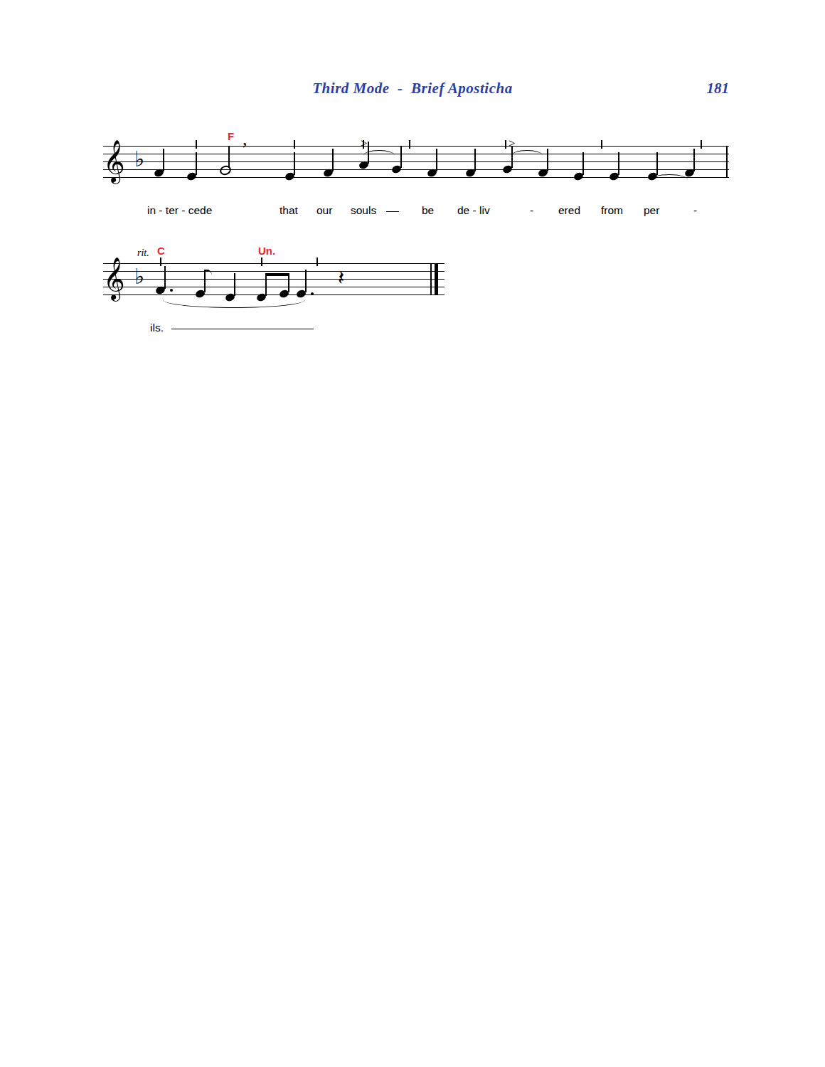Third Mode - Brief Aposticha
181
𝄞
♭
F
,
>
>
in - ter - cede
that
our
souls
be
de - liv
-
ered
from
per
-
𝄞
♭
rit.
C
Un.
𝄽
ils.